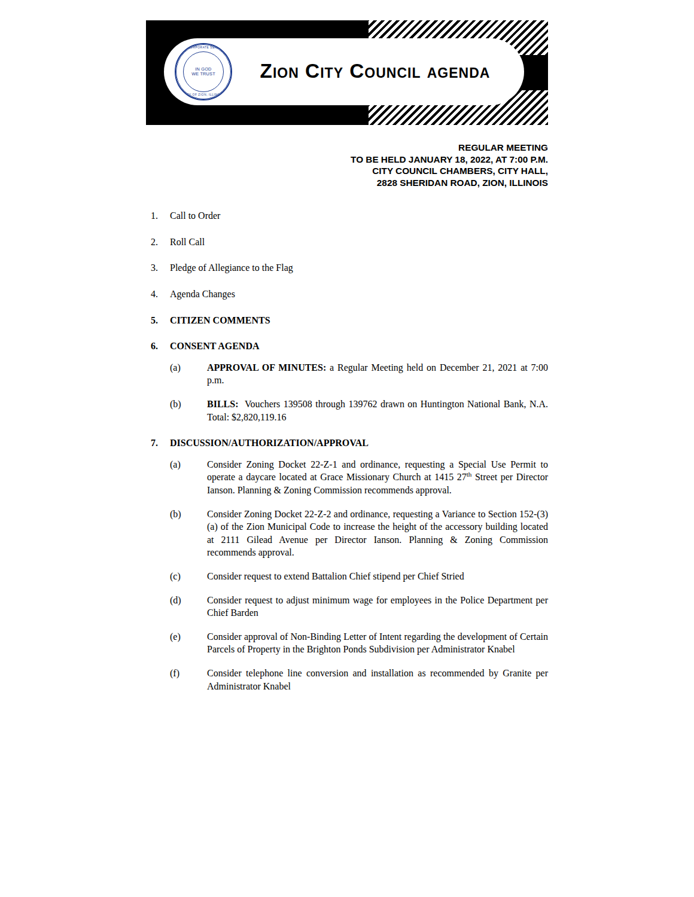Corporate Seal
City of Zion, Illinois
IN GOD
WE TRUST
Zion City Council agenda
REGULAR MEETING
TO BE HELD JANUARY 18, 2022, AT 7:00 P.M.
CITY COUNCIL CHAMBERS, CITY HALL,
2828 SHERIDAN ROAD, ZION, ILLINOIS
Call to Order
Roll Call
Pledge of Allegiance to the Flag
Agenda Changes
CITIZEN COMMENTS
CONSENT AGENDA
APPROVAL OF MINUTES: a Regular Meeting held on December 21, 2021 at 7:00 p.m.
BILLS: Vouchers 139508 through 139762 drawn on Huntington National Bank, N.A. Total: $2,820,119.16
DISCUSSION/AUTHORIZATION/APPROVAL
Consider Zoning Docket 22-Z-1 and ordinance, requesting a Special Use Permit to operate a daycare located at Grace Missionary Church at 1415 27th Street per Director Ianson. Planning & Zoning Commission recommends approval.
Consider Zoning Docket 22-Z-2 and ordinance, requesting a Variance to Section 152-(3)(a) of the Zion Municipal Code to increase the height of the accessory building located at 2111 Gilead Avenue per Director Ianson. Planning & Zoning Commission recommends approval.
Consider request to extend Battalion Chief stipend per Chief Stried
Consider request to adjust minimum wage for employees in the Police Department per Chief Barden
Consider approval of Non-Binding Letter of Intent regarding the development of Certain Parcels of Property in the Brighton Ponds Subdivision per Administrator Knabel
Consider telephone line conversion and installation as recommended by Granite per Administrator Knabel